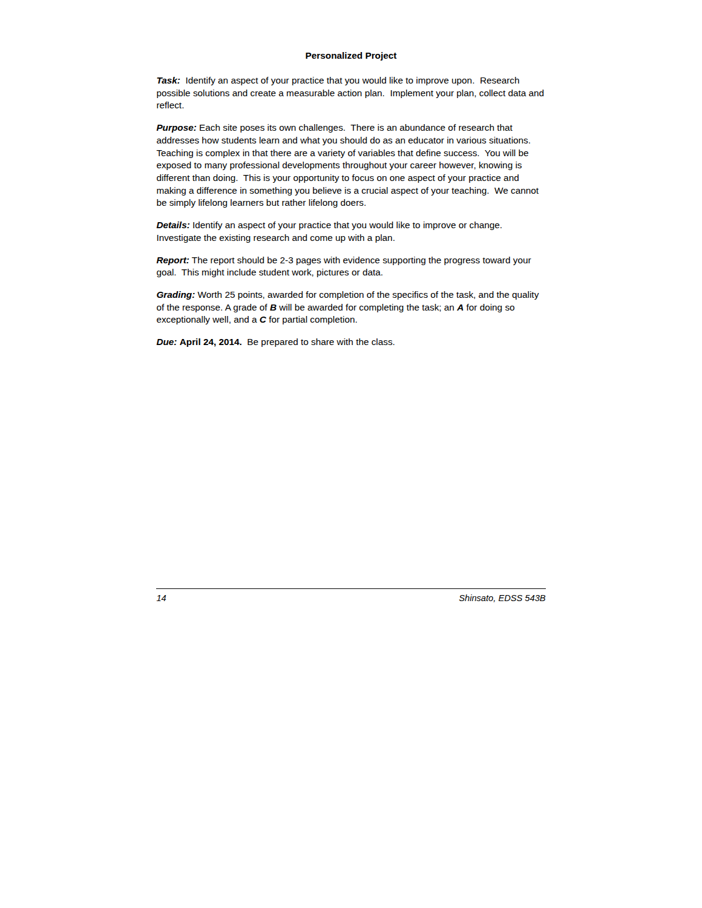Personalized Project
Task: Identify an aspect of your practice that you would like to improve upon. Research possible solutions and create a measurable action plan. Implement your plan, collect data and reflect.
Purpose: Each site poses its own challenges. There is an abundance of research that addresses how students learn and what you should do as an educator in various situations. Teaching is complex in that there are a variety of variables that define success. You will be exposed to many professional developments throughout your career however, knowing is different than doing. This is your opportunity to focus on one aspect of your practice and making a difference in something you believe is a crucial aspect of your teaching. We cannot be simply lifelong learners but rather lifelong doers.
Details: Identify an aspect of your practice that you would like to improve or change. Investigate the existing research and come up with a plan.
Report: The report should be 2-3 pages with evidence supporting the progress toward your goal. This might include student work, pictures or data.
Grading: Worth 25 points, awarded for completion of the specifics of the task, and the quality of the response. A grade of B will be awarded for completing the task; an A for doing so exceptionally well, and a C for partial completion.
Due: April 24, 2014. Be prepared to share with the class.
14 Shinsato, EDSS 543B